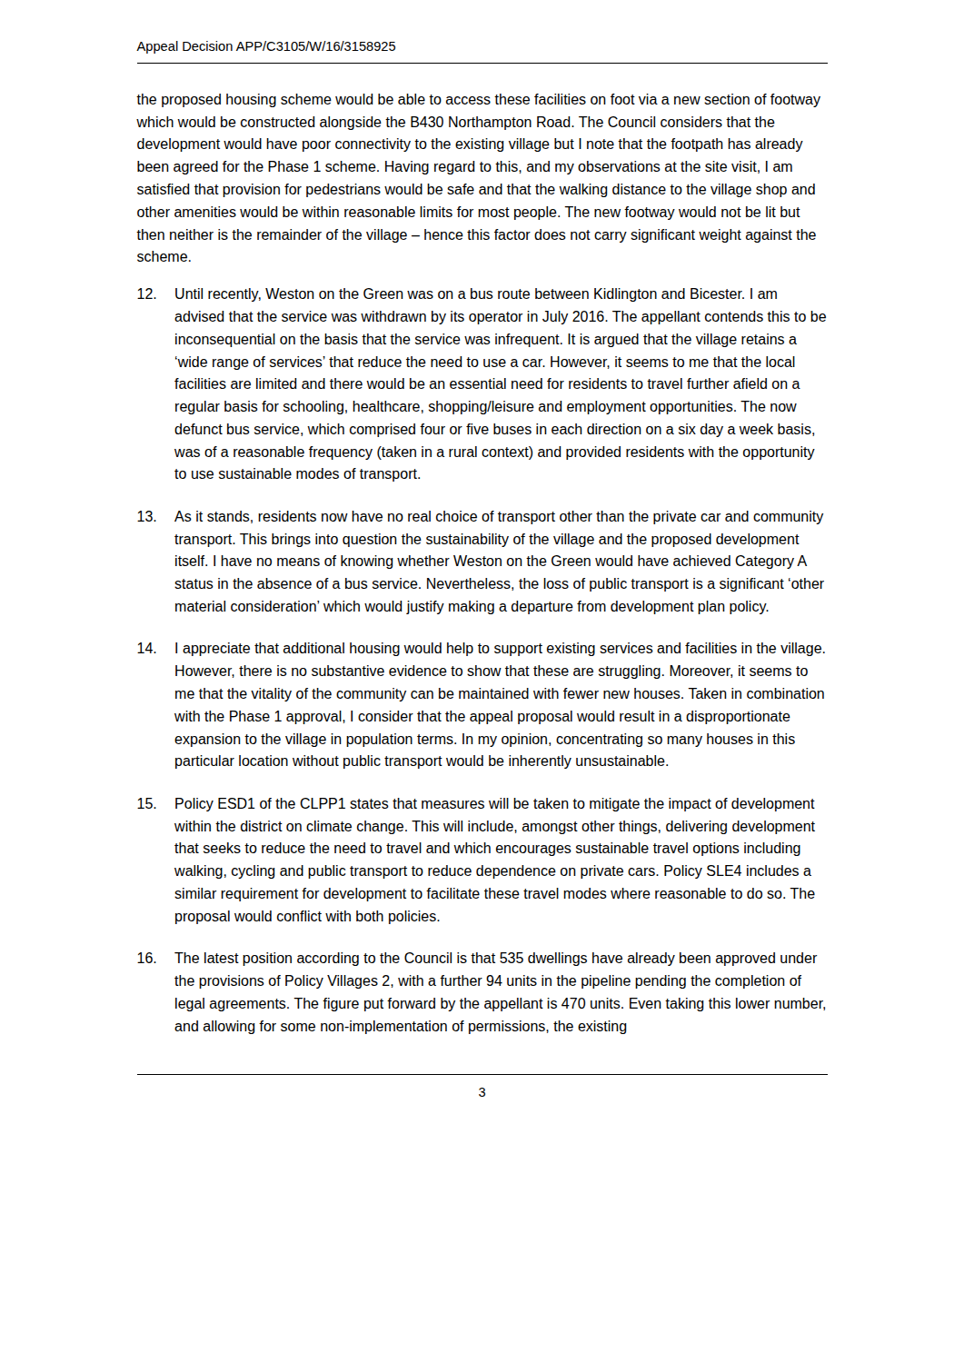Appeal Decision APP/C3105/W/16/3158925
the proposed housing scheme would be able to access these facilities on foot via a new section of footway which would be constructed alongside the B430 Northampton Road. The Council considers that the development would have poor connectivity to the existing village but I note that the footpath has already been agreed for the Phase 1 scheme. Having regard to this, and my observations at the site visit, I am satisfied that provision for pedestrians would be safe and that the walking distance to the village shop and other amenities would be within reasonable limits for most people. The new footway would not be lit but then neither is the remainder of the village – hence this factor does not carry significant weight against the scheme.
12. Until recently, Weston on the Green was on a bus route between Kidlington and Bicester. I am advised that the service was withdrawn by its operator in July 2016. The appellant contends this to be inconsequential on the basis that the service was infrequent. It is argued that the village retains a ‘wide range of services’ that reduce the need to use a car. However, it seems to me that the local facilities are limited and there would be an essential need for residents to travel further afield on a regular basis for schooling, healthcare, shopping/leisure and employment opportunities. The now defunct bus service, which comprised four or five buses in each direction on a six day a week basis, was of a reasonable frequency (taken in a rural context) and provided residents with the opportunity to use sustainable modes of transport.
13. As it stands, residents now have no real choice of transport other than the private car and community transport. This brings into question the sustainability of the village and the proposed development itself. I have no means of knowing whether Weston on the Green would have achieved Category A status in the absence of a bus service. Nevertheless, the loss of public transport is a significant ‘other material consideration’ which would justify making a departure from development plan policy.
14. I appreciate that additional housing would help to support existing services and facilities in the village. However, there is no substantive evidence to show that these are struggling. Moreover, it seems to me that the vitality of the community can be maintained with fewer new houses. Taken in combination with the Phase 1 approval, I consider that the appeal proposal would result in a disproportionate expansion to the village in population terms. In my opinion, concentrating so many houses in this particular location without public transport would be inherently unsustainable.
15. Policy ESD1 of the CLPP1 states that measures will be taken to mitigate the impact of development within the district on climate change. This will include, amongst other things, delivering development that seeks to reduce the need to travel and which encourages sustainable travel options including walking, cycling and public transport to reduce dependence on private cars. Policy SLE4 includes a similar requirement for development to facilitate these travel modes where reasonable to do so. The proposal would conflict with both policies.
16. The latest position according to the Council is that 535 dwellings have already been approved under the provisions of Policy Villages 2, with a further 94 units in the pipeline pending the completion of legal agreements. The figure put forward by the appellant is 470 units. Even taking this lower number, and allowing for some non-implementation of permissions, the existing
3